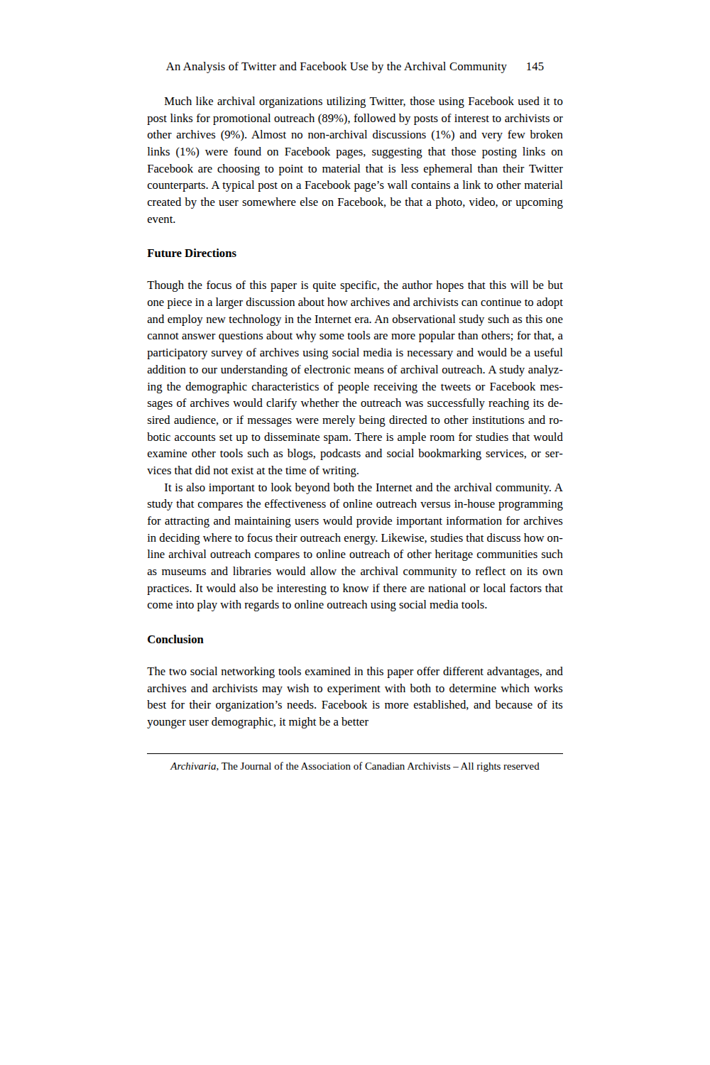An Analysis of Twitter and Facebook Use by the Archival Community145
Much like archival organizations utilizing Twitter, those using Facebook used it to post links for promotional outreach (89%), followed by posts of interest to archivists or other archives (9%). Almost no non-archival discussions (1%) and very few broken links (1%) were found on Facebook pages, suggesting that those posting links on Facebook are choosing to point to material that is less ephemeral than their Twitter counterparts. A typical post on a Facebook page’s wall contains a link to other material created by the user somewhere else on Facebook, be that a photo, video, or upcoming event.
Future Directions
Though the focus of this paper is quite specific, the author hopes that this will be but one piece in a larger discussion about how archives and archivists can continue to adopt and employ new technology in the Internet era. An observational study such as this one cannot answer questions about why some tools are more popular than others; for that, a participatory survey of archives using social media is necessary and would be a useful addition to our understanding of electronic means of archival outreach. A study analyzing the demographic characteristics of people receiving the tweets or Facebook messages of archives would clarify whether the outreach was successfully reaching its desired audience, or if messages were merely being directed to other institutions and robotic accounts set up to disseminate spam. There is ample room for studies that would examine other tools such as blogs, podcasts and social bookmarking services, or services that did not exist at the time of writing.
It is also important to look beyond both the Internet and the archival community. A study that compares the effectiveness of online outreach versus in-house programming for attracting and maintaining users would provide important information for archives in deciding where to focus their outreach energy. Likewise, studies that discuss how online archival outreach compares to online outreach of other heritage communities such as museums and libraries would allow the archival community to reflect on its own practices. It would also be interesting to know if there are national or local factors that come into play with regards to online outreach using social media tools.
Conclusion
The two social networking tools examined in this paper offer different advantages, and archives and archivists may wish to experiment with both to determine which works best for their organization’s needs. Facebook is more established, and because of its younger user demographic, it might be a better
Archivaria, The Journal of the Association of Canadian Archivists – All rights reserved